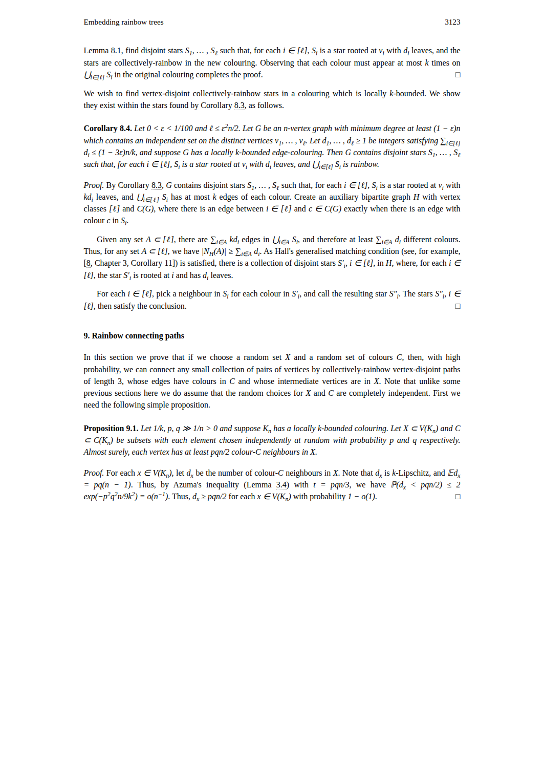Embedding rainbow trees 3123
Lemma 8.1, find disjoint stars S1, … , Sℓ such that, for each i ∈ [ℓ], Si is a star rooted at vi with di leaves, and the stars are collectively-rainbow in the new colouring. Observing that each colour must appear at most k times on ⋃i∈[ℓ] Si in the original colouring completes the proof. □
We wish to find vertex-disjoint collectively-rainbow stars in a colouring which is locally k-bounded. We show they exist within the stars found by Corollary 8.3, as follows.
Corollary 8.4. Let 0 < ε < 1/100 and ℓ ≤ ε2n/2. Let G be an n-vertex graph with minimum degree at least (1 − ε)n which contains an independent set on the distinct vertices v1, … , vℓ. Let d1, … , dℓ ≥ 1 be integers satisfying ∑i∈[ℓ] di ≤ (1 − 3ε)n/k, and suppose G has a locally k-bounded edge-colouring. Then G contains disjoint stars S1, … , Sℓ such that, for each i ∈ [ℓ], Si is a star rooted at vi with di leaves, and ⋃i∈[ℓ] Si is rainbow.
Proof. By Corollary 8.3, G contains disjoint stars S1, … , Sℓ such that, for each i ∈ [ℓ], Si is a star rooted at vi with kdi leaves, and ⋃i∈[ℓ] Si has at most k edges of each colour. Create an auxiliary bipartite graph H with vertex classes [ℓ] and C(G), where there is an edge between i ∈ [ℓ] and c ∈ C(G) exactly when there is an edge with colour c in Si.
Given any set A ⊂ [ℓ], there are ∑i∈A kdi edges in ⋃i∈A Si, and therefore at least ∑i∈A di different colours. Thus, for any set A ⊂ [ℓ], we have |NH(A)| ≥ ∑i∈A di. As Hall's generalised matching condition (see, for example, [8, Chapter 3, Corollary 11]) is satisfied, there is a collection of disjoint stars S′i, i ∈ [ℓ], in H, where, for each i ∈ [ℓ], the star S′i is rooted at i and has di leaves.
For each i ∈ [ℓ], pick a neighbour in Si for each colour in S′i, and call the resulting star S″i. The stars S″i, i ∈ [ℓ], then satisfy the conclusion. □
9. Rainbow connecting paths
In this section we prove that if we choose a random set X and a random set of colours C, then, with high probability, we can connect any small collection of pairs of vertices by collectively-rainbow vertex-disjoint paths of length 3, whose edges have colours in C and whose intermediate vertices are in X. Note that unlike some previous sections here we do assume that the random choices for X and C are completely independent. First we need the following simple proposition.
Proposition 9.1. Let 1/k, p, q ≫ 1/n > 0 and suppose Kn has a locally k-bounded colouring. Let X ⊂ V(Kn) and C ⊂ C(Kn) be subsets with each element chosen independently at random with probability p and q respectively. Almost surely, each vertex has at least pqn/2 colour-C neighbours in X.
Proof. For each x ∈ V(Kn), let dx be the number of colour-C neighbours in X. Note that dx is k-Lipschitz, and 𝔼dx = pq(n − 1). Thus, by Azuma's inequality (Lemma 3.4) with t = pqn/3, we have ℙ(dx < pqn/2) ≤ 2 exp(−p2q2n/9k2) = o(n−1). Thus, dx ≥ pqn/2 for each x ∈ V(Kn) with probability 1 − o(1). □